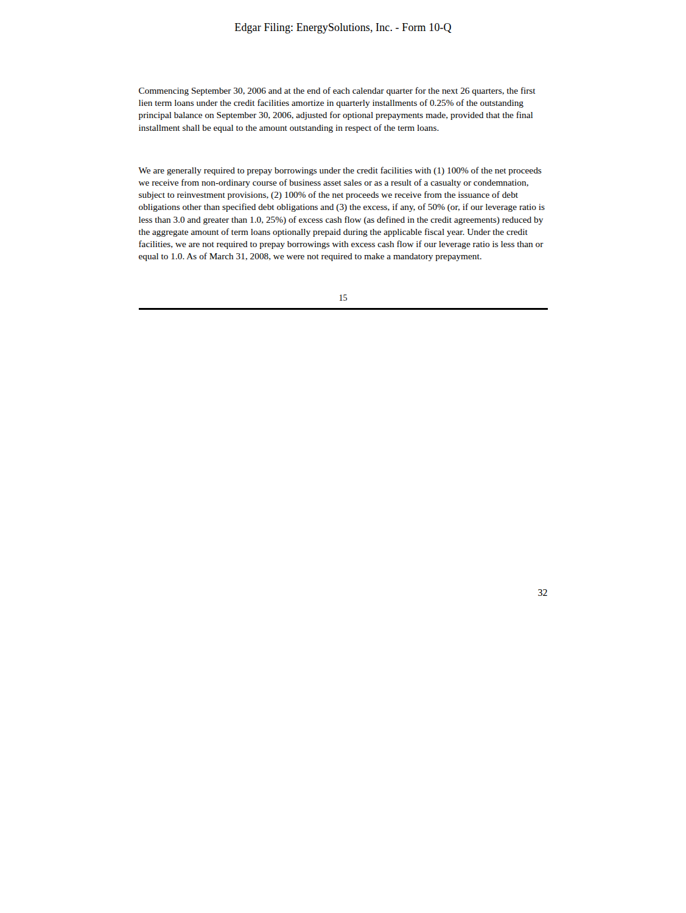Edgar Filing: EnergySolutions, Inc. - Form 10-Q
Commencing September 30, 2006 and at the end of each calendar quarter for the next 26 quarters, the first lien term loans under the credit facilities amortize in quarterly installments of 0.25% of the outstanding principal balance on September 30, 2006, adjusted for optional prepayments made, provided that the final installment shall be equal to the amount outstanding in respect of the term loans.
We are generally required to prepay borrowings under the credit facilities with (1) 100% of the net proceeds we receive from non-ordinary course of business asset sales or as a result of a casualty or condemnation, subject to reinvestment provisions, (2) 100% of the net proceeds we receive from the issuance of debt obligations other than specified debt obligations and (3) the excess, if any, of 50% (or, if our leverage ratio is less than 3.0 and greater than 1.0, 25%) of excess cash flow (as defined in the credit agreements) reduced by the aggregate amount of term loans optionally prepaid during the applicable fiscal year. Under the credit facilities, we are not required to prepay borrowings with excess cash flow if our leverage ratio is less than or equal to 1.0. As of March 31, 2008, we were not required to make a mandatory prepayment.
15
32